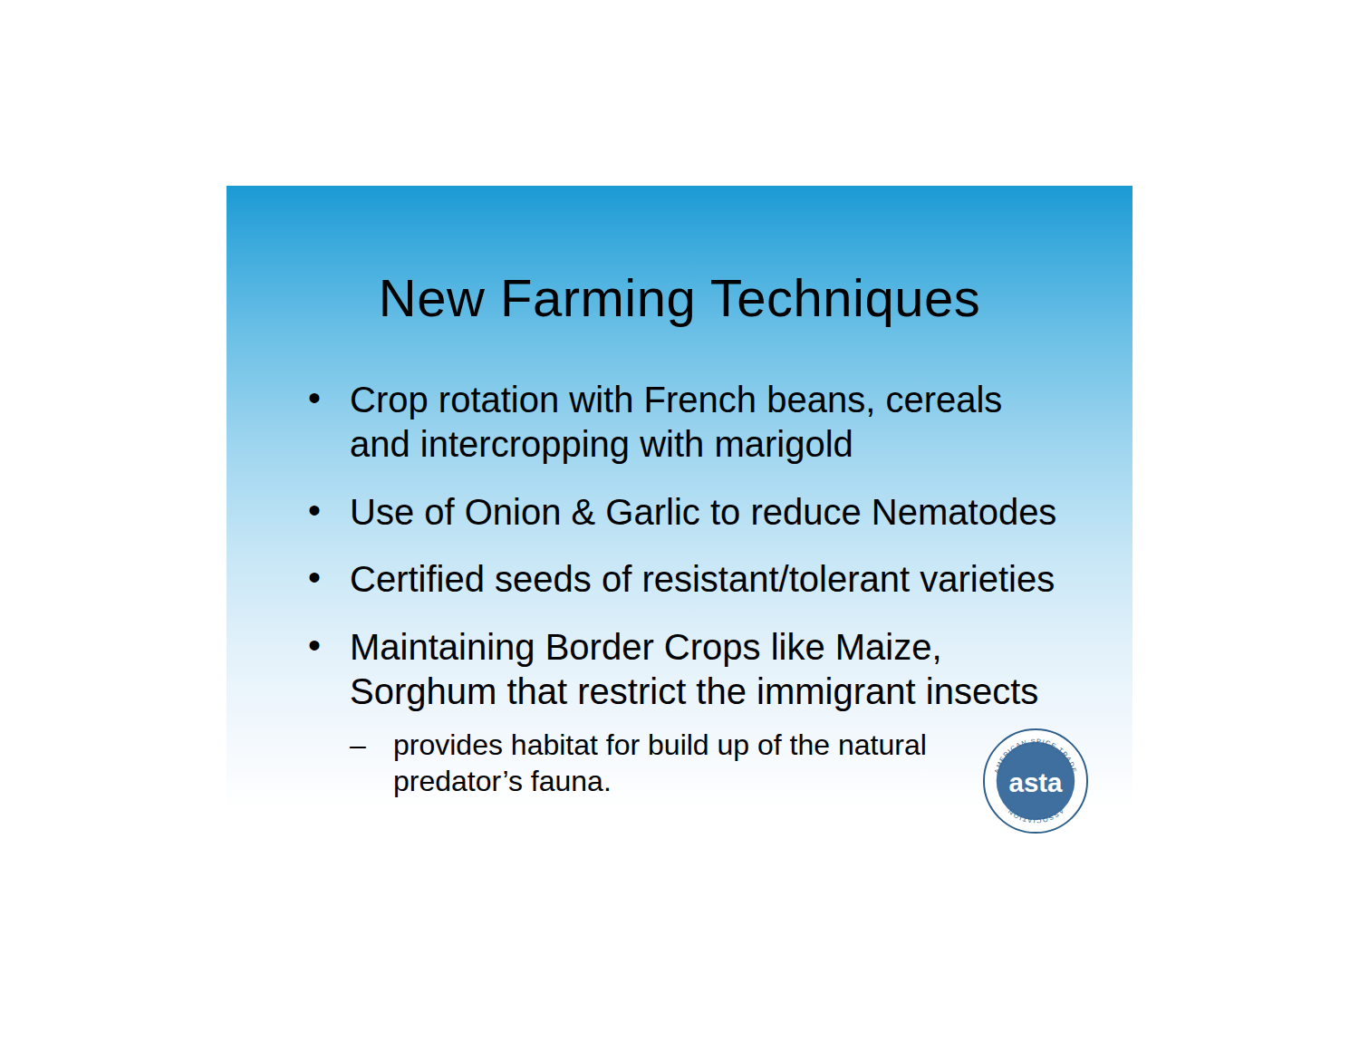New Farming Techniques
Crop rotation with French beans, cereals and intercropping with marigold
Use of Onion & Garlic to reduce Nematodes
Certified seeds of resistant/tolerant varieties
Maintaining Border Crops like Maize, Sorghum that restrict the immigrant insects
provides habitat for build up of the natural predator’s fauna.
American Spice Trade Association asta AMERICAN SPICE TRADE ASSOCIATION